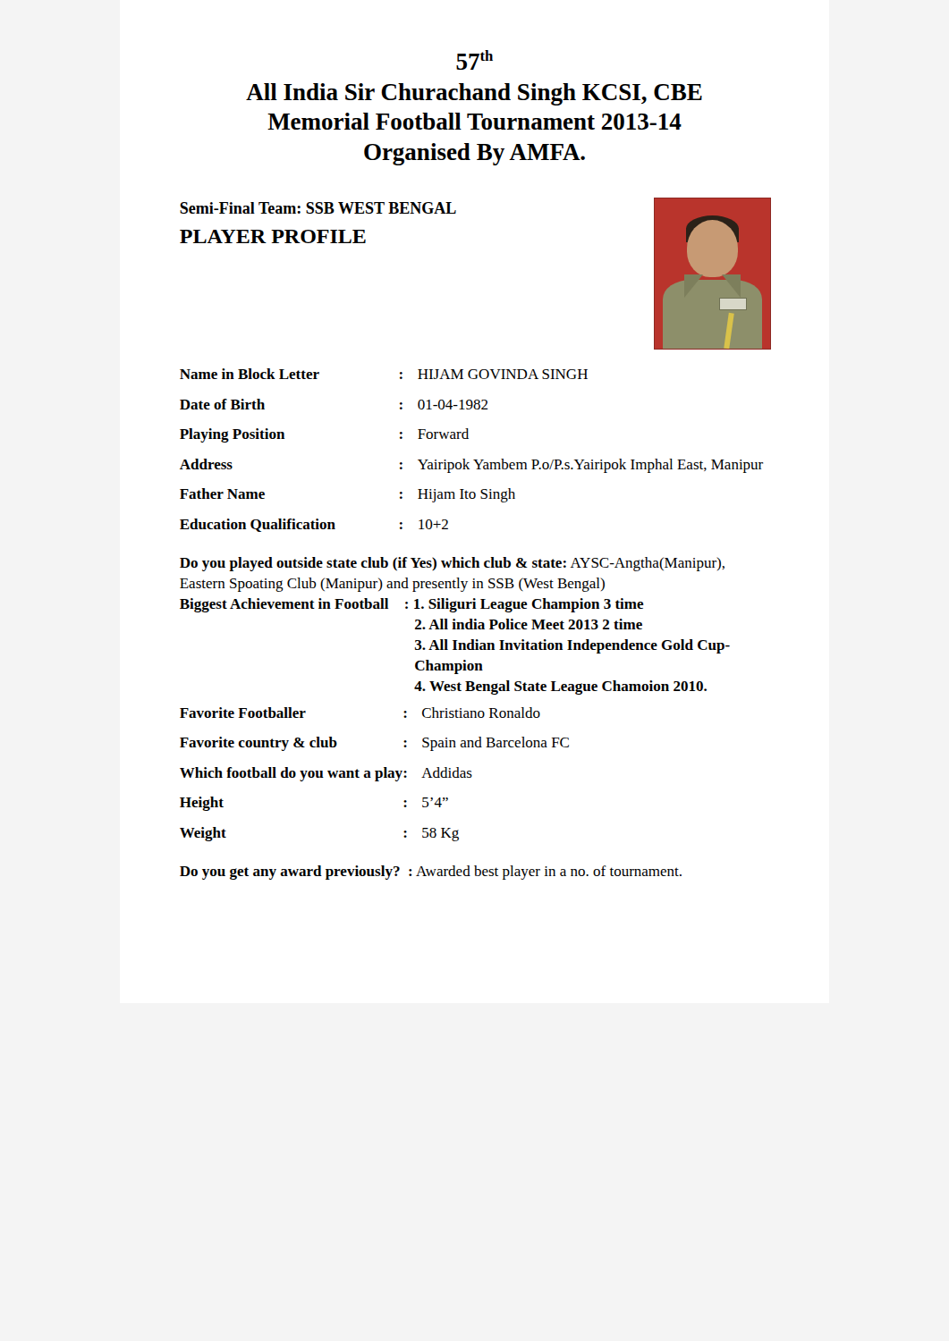57th All India Sir Churachand Singh KCSI, CBE
Memorial Football Tournament 2013-14
Organised By AMFA.
Semi-Final Team: SSB WEST BENGAL
PLAYER PROFILE
| Name in Block Letter | : | HIJAM GOVINDA SINGH |
| Date of Birth | : | 01-04-1982 |
| Playing Position | : | Forward |
| Address | : | Yairipok Yambem P.o/P.s.Yairipok Imphal East, Manipur |
| Father Name | : | Hijam Ito Singh |
| Education Qualification | : | 10+2 |
Do you played outside state club (if Yes) which club & state: AYSC-Angtha(Manipur), Eastern Spoating Club (Manipur) and presently in SSB (West Bengal)
| Biggest Achievement in Football | : 1. Siliguri League Champion 3 time 2. All india Police Meet 2013 2 time 3. All Indian Invitation Independence Gold Cup-Champion 4. West Bengal State League Chamoion 2010. |
| Favorite Footballer | : | Christiano Ronaldo |
| Favorite country & club | : | Spain and Barcelona FC |
| Which football do you want a play | : | Addidas |
| Height | : | 5’4” |
| Weight | : | 58 Kg |
Do you get any award previously? : Awarded best player in a no. of tournament.